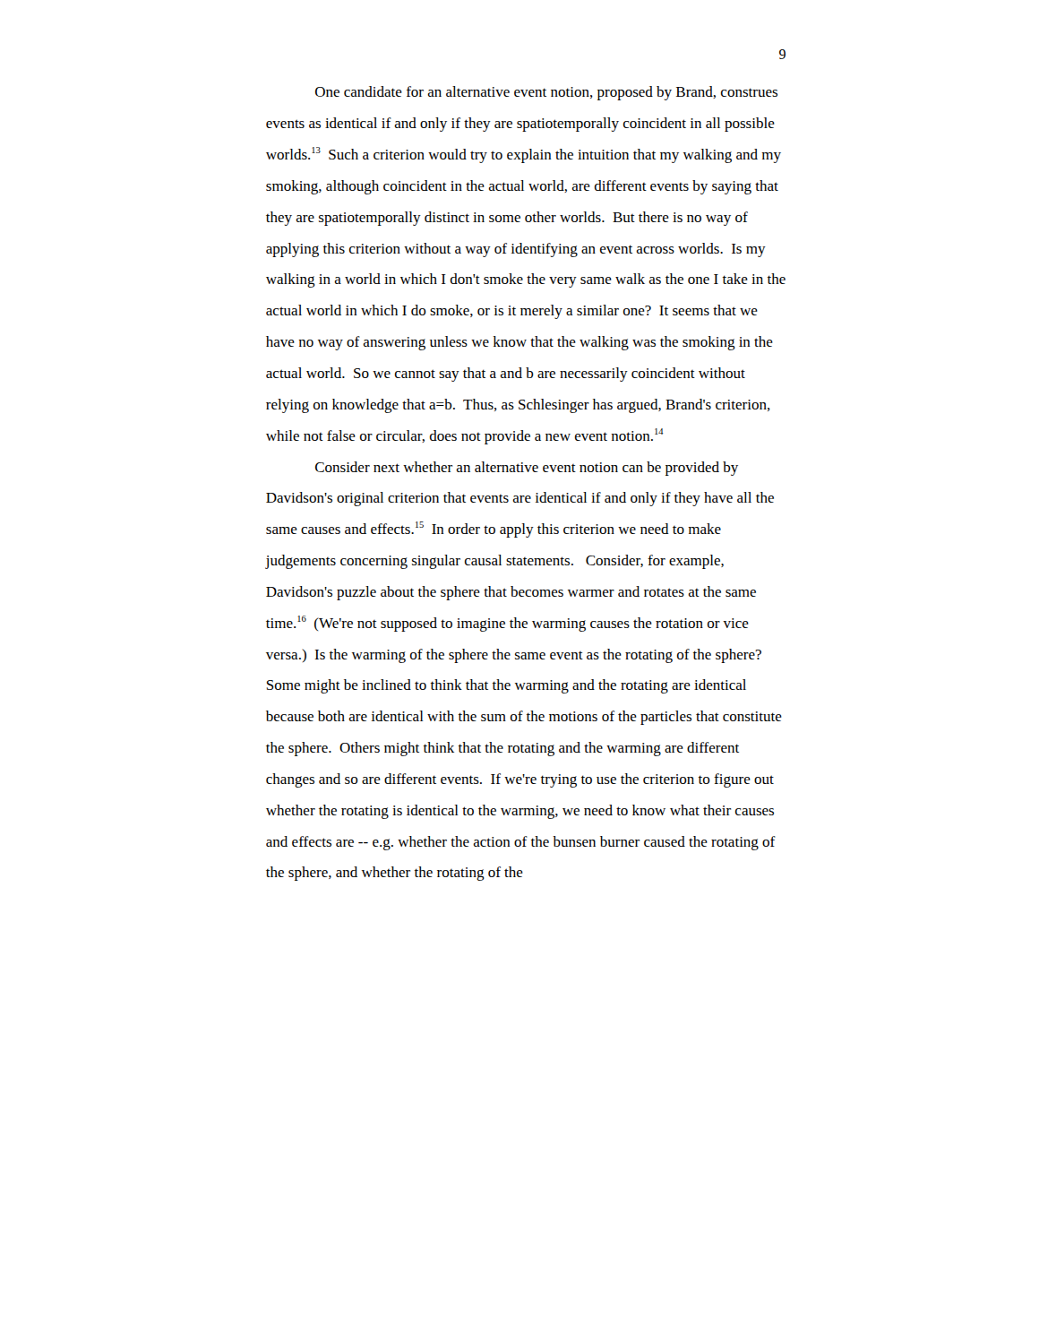9
One candidate for an alternative event notion, proposed by Brand, construes events as identical if and only if they are spatiotemporally coincident in all possible worlds.13 Such a criterion would try to explain the intuition that my walking and my smoking, although coincident in the actual world, are different events by saying that they are spatiotemporally distinct in some other worlds. But there is no way of applying this criterion without a way of identifying an event across worlds. Is my walking in a world in which I don't smoke the very same walk as the one I take in the actual world in which I do smoke, or is it merely a similar one? It seems that we have no way of answering unless we know that the walking was the smoking in the actual world. So we cannot say that a and b are necessarily coincident without relying on knowledge that a=b. Thus, as Schlesinger has argued, Brand's criterion, while not false or circular, does not provide a new event notion.14
Consider next whether an alternative event notion can be provided by Davidson's original criterion that events are identical if and only if they have all the same causes and effects.15 In order to apply this criterion we need to make judgements concerning singular causal statements. Consider, for example, Davidson's puzzle about the sphere that becomes warmer and rotates at the same time.16 (We're not supposed to imagine the warming causes the rotation or vice versa.) Is the warming of the sphere the same event as the rotating of the sphere? Some might be inclined to think that the warming and the rotating are identical because both are identical with the sum of the motions of the particles that constitute the sphere. Others might think that the rotating and the warming are different changes and so are different events. If we're trying to use the criterion to figure out whether the rotating is identical to the warming, we need to know what their causes and effects are -- e.g. whether the action of the bunsen burner caused the rotating of the sphere, and whether the rotating of the